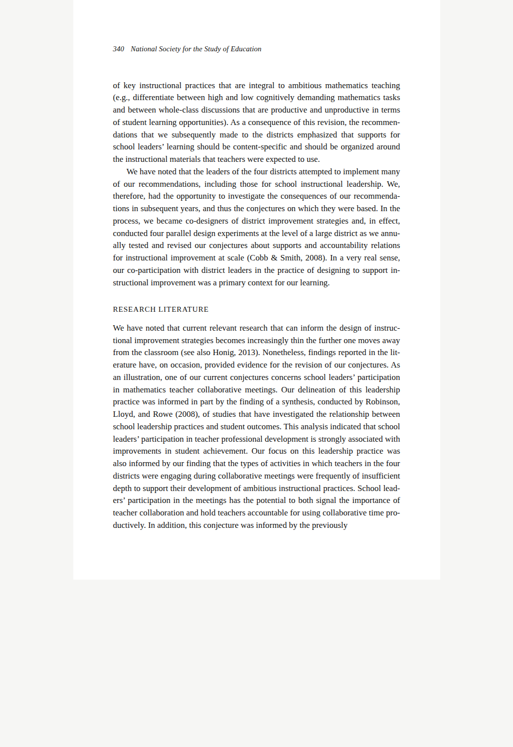340 National Society for the Study of Education
of key instructional practices that are integral to ambitious mathematics teaching (e.g., differentiate between high and low cognitively demanding mathematics tasks and between whole-class discussions that are productive and unproductive in terms of student learning opportunities). As a consequence of this revision, the recommendations that we subsequently made to the districts emphasized that supports for school leaders’ learning should be content-specific and should be organized around the instructional materials that teachers were expected to use.
We have noted that the leaders of the four districts attempted to implement many of our recommendations, including those for school instructional leadership. We, therefore, had the opportunity to investigate the consequences of our recommendations in subsequent years, and thus the conjectures on which they were based. In the process, we became co-designers of district improvement strategies and, in effect, conducted four parallel design experiments at the level of a large district as we annually tested and revised our conjectures about supports and accountability relations for instructional improvement at scale (Cobb & Smith, 2008). In a very real sense, our co-participation with district leaders in the practice of designing to support instructional improvement was a primary context for our learning.
Research Literature
We have noted that current relevant research that can inform the design of instructional improvement strategies becomes increasingly thin the further one moves away from the classroom (see also Honig, 2013). Nonetheless, findings reported in the literature have, on occasion, provided evidence for the revision of our conjectures. As an illustration, one of our current conjectures concerns school leaders’ participation in mathematics teacher collaborative meetings. Our delineation of this leadership practice was informed in part by the finding of a synthesis, conducted by Robinson, Lloyd, and Rowe (2008), of studies that have investigated the relationship between school leadership practices and student outcomes. This analysis indicated that school leaders’ participation in teacher professional development is strongly associated with improvements in student achievement. Our focus on this leadership practice was also informed by our finding that the types of activities in which teachers in the four districts were engaging during collaborative meetings were frequently of insufficient depth to support their development of ambitious instructional practices. School leaders’ participation in the meetings has the potential to both signal the importance of teacher collaboration and hold teachers accountable for using collaborative time productively. In addition, this conjecture was informed by the previously